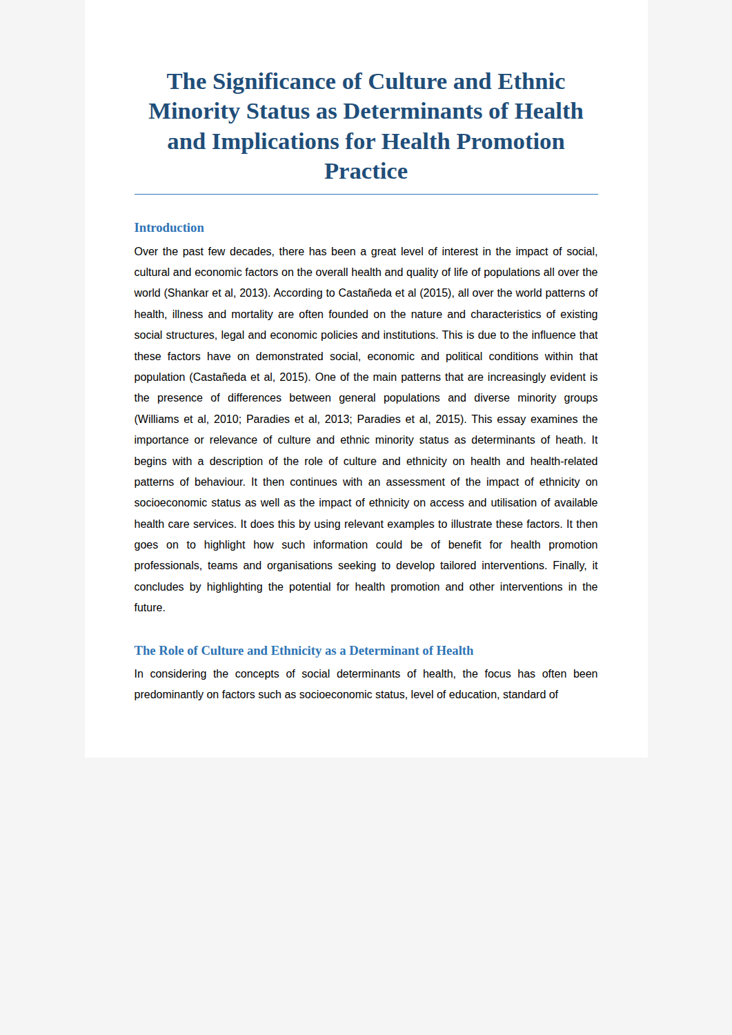The Significance of Culture and Ethnic Minority Status as Determinants of Health and Implications for Health Promotion Practice
Introduction
Over the past few decades, there has been a great level of interest in the impact of social, cultural and economic factors on the overall health and quality of life of populations all over the world (Shankar et al, 2013). According to Castañeda et al (2015), all over the world patterns of health, illness and mortality are often founded on the nature and characteristics of existing social structures, legal and economic policies and institutions. This is due to the influence that these factors have on demonstrated social, economic and political conditions within that population (Castañeda et al, 2015). One of the main patterns that are increasingly evident is the presence of differences between general populations and diverse minority groups (Williams et al, 2010; Paradies et al, 2013; Paradies et al, 2015). This essay examines the importance or relevance of culture and ethnic minority status as determinants of heath. It begins with a description of the role of culture and ethnicity on health and health-related patterns of behaviour. It then continues with an assessment of the impact of ethnicity on socioeconomic status as well as the impact of ethnicity on access and utilisation of available health care services. It does this by using relevant examples to illustrate these factors. It then goes on to highlight how such information could be of benefit for health promotion professionals, teams and organisations seeking to develop tailored interventions. Finally, it concludes by highlighting the potential for health promotion and other interventions in the future.
The Role of Culture and Ethnicity as a Determinant of Health
In considering the concepts of social determinants of health, the focus has often been predominantly on factors such as socioeconomic status, level of education, standard of